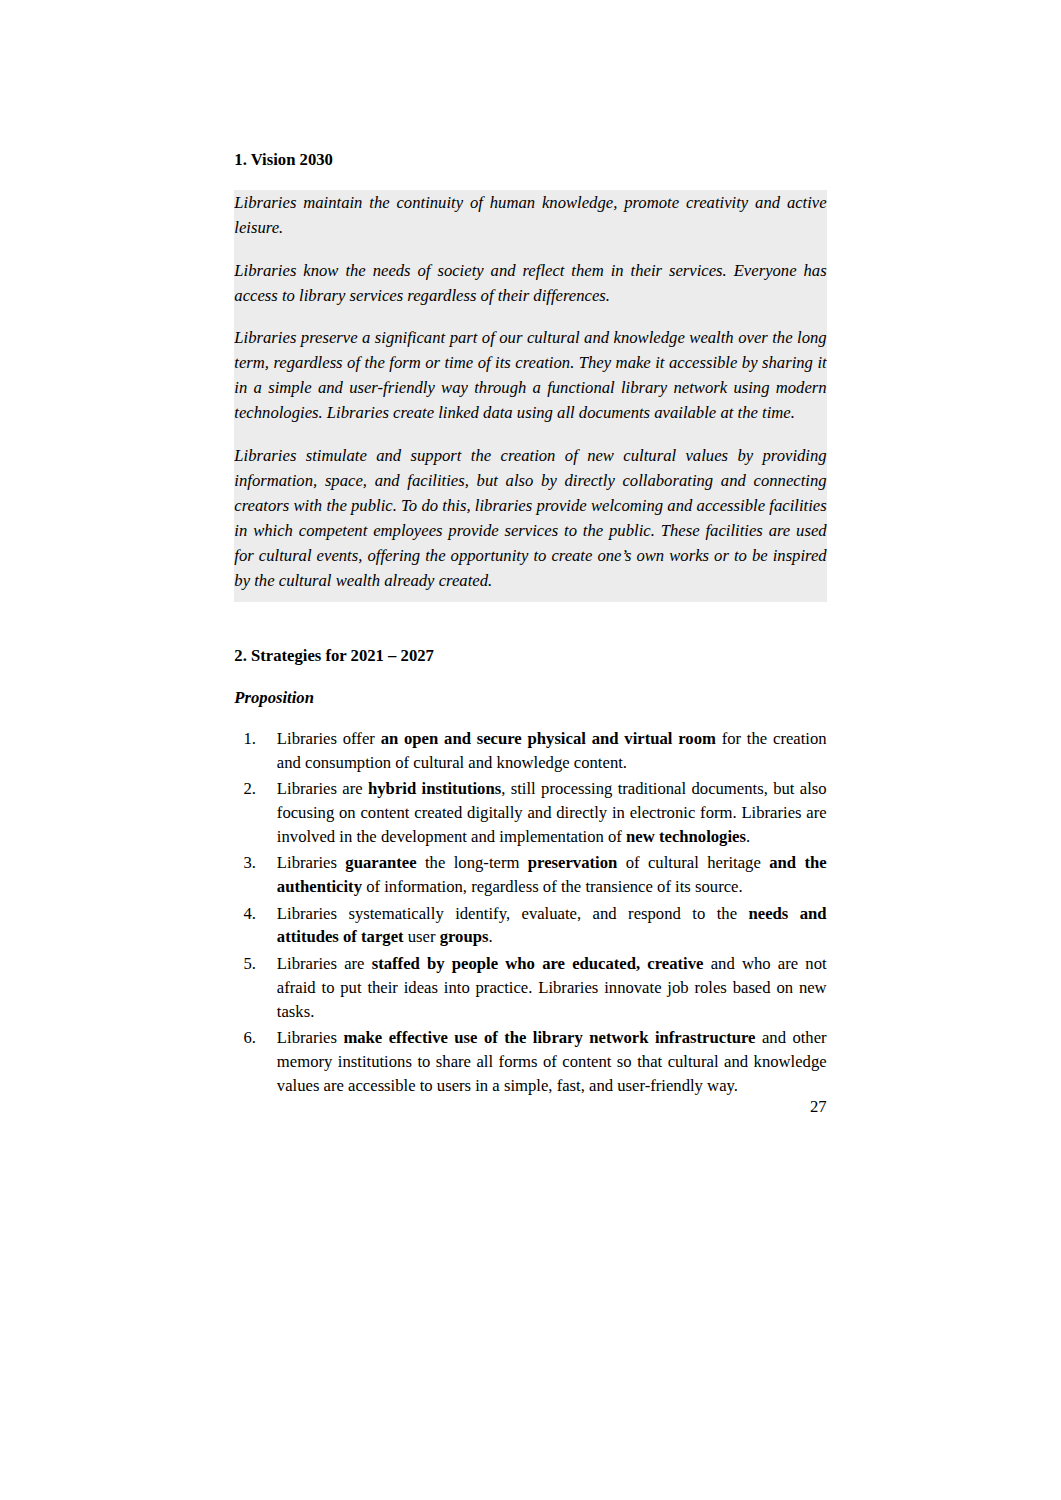1. Vision 2030
Libraries maintain the continuity of human knowledge, promote creativity and active leisure.
Libraries know the needs of society and reflect them in their services. Everyone has access to library services regardless of their differences.
Libraries preserve a significant part of our cultural and knowledge wealth over the long term, regardless of the form or time of its creation. They make it accessible by sharing it in a simple and user-friendly way through a functional library network using modern technologies. Libraries create linked data using all documents available at the time.
Libraries stimulate and support the creation of new cultural values by providing information, space, and facilities, but also by directly collaborating and connecting creators with the public. To do this, libraries provide welcoming and accessible facilities in which competent employees provide services to the public. These facilities are used for cultural events, offering the opportunity to create one’s own works or to be inspired by the cultural wealth already created.
2. Strategies for 2021 – 2027
Proposition
Libraries offer an open and secure physical and virtual room for the creation and consumption of cultural and knowledge content.
Libraries are hybrid institutions, still processing traditional documents, but also focusing on content created digitally and directly in electronic form. Libraries are involved in the development and implementation of new technologies.
Libraries guarantee the long-term preservation of cultural heritage and the authenticity of information, regardless of the transience of its source.
Libraries systematically identify, evaluate, and respond to the needs and attitudes of target user groups.
Libraries are staffed by people who are educated, creative and who are not afraid to put their ideas into practice. Libraries innovate job roles based on new tasks.
Libraries make effective use of the library network infrastructure and other memory institutions to share all forms of content so that cultural and knowledge values are accessible to users in a simple, fast, and user-friendly way.
27